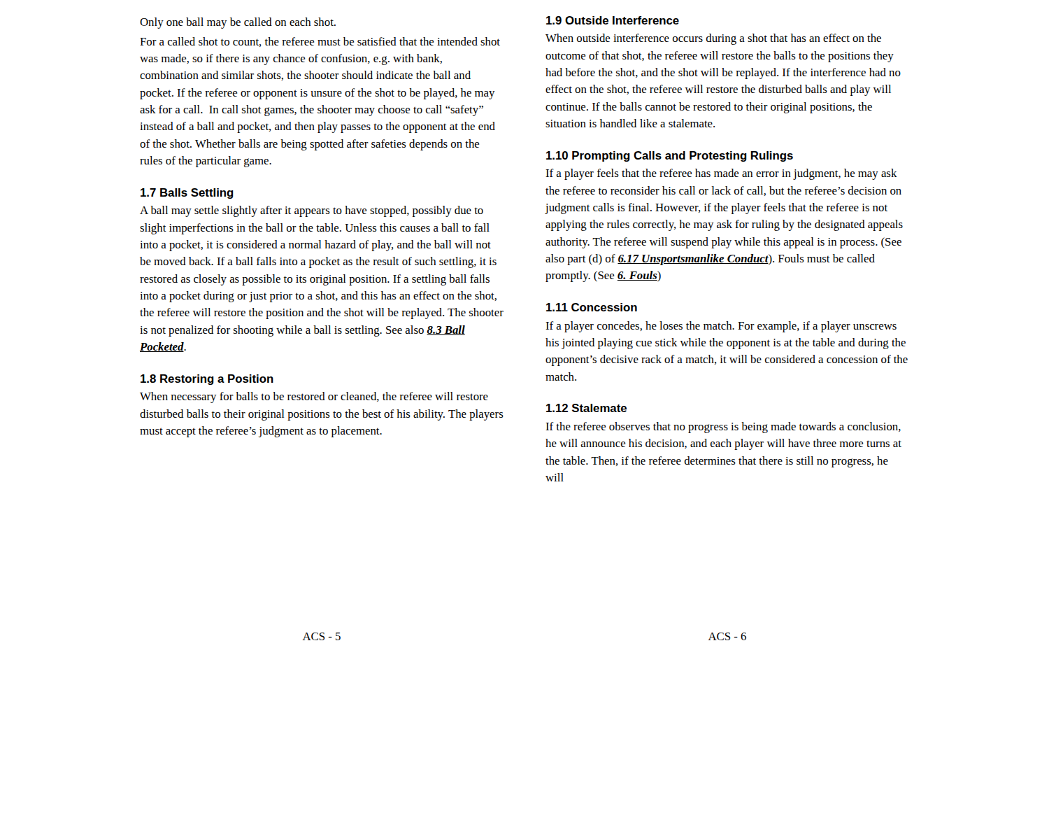Only one ball may be called on each shot.
For a called shot to count, the referee must be satisfied that the intended shot was made, so if there is any chance of confusion, e.g. with bank, combination and similar shots, the shooter should indicate the ball and pocket. If the referee or opponent is unsure of the shot to be played, he may ask for a call. In call shot games, the shooter may choose to call “safety” instead of a ball and pocket, and then play passes to the opponent at the end of the shot. Whether balls are being spotted after safeties depends on the rules of the particular game.
1.7 Balls Settling
A ball may settle slightly after it appears to have stopped, possibly due to slight imperfections in the ball or the table. Unless this causes a ball to fall into a pocket, it is considered a normal hazard of play, and the ball will not be moved back. If a ball falls into a pocket as the result of such settling, it is restored as closely as possible to its original position. If a settling ball falls into a pocket during or just prior to a shot, and this has an effect on the shot, the referee will restore the position and the shot will be replayed. The shooter is not penalized for shooting while a ball is settling. See also 8.3 Ball Pocketed.
1.8 Restoring a Position
When necessary for balls to be restored or cleaned, the referee will restore disturbed balls to their original positions to the best of his ability. The players must accept the referee’s judgment as to placement.
ACS - 5
1.9 Outside Interference
When outside interference occurs during a shot that has an effect on the outcome of that shot, the referee will restore the balls to the positions they had before the shot, and the shot will be replayed. If the interference had no effect on the shot, the referee will restore the disturbed balls and play will continue. If the balls cannot be restored to their original positions, the situation is handled like a stalemate.
1.10 Prompting Calls and Protesting Rulings
If a player feels that the referee has made an error in judgment, he may ask the referee to reconsider his call or lack of call, but the referee’s decision on judgment calls is final. However, if the player feels that the referee is not applying the rules correctly, he may ask for ruling by the designated appeals authority. The referee will suspend play while this appeal is in process. (See also part (d) of 6.17 Unsportsmanlike Conduct). Fouls must be called promptly. (See 6. Fouls)
1.11 Concession
If a player concedes, he loses the match. For example, if a player unscrews his jointed playing cue stick while the opponent is at the table and during the opponent’s decisive rack of a match, it will be considered a concession of the match.
1.12 Stalemate
If the referee observes that no progress is being made towards a conclusion, he will announce his decision, and each player will have three more turns at the table. Then, if the referee determines that there is still no progress, he will
ACS - 6